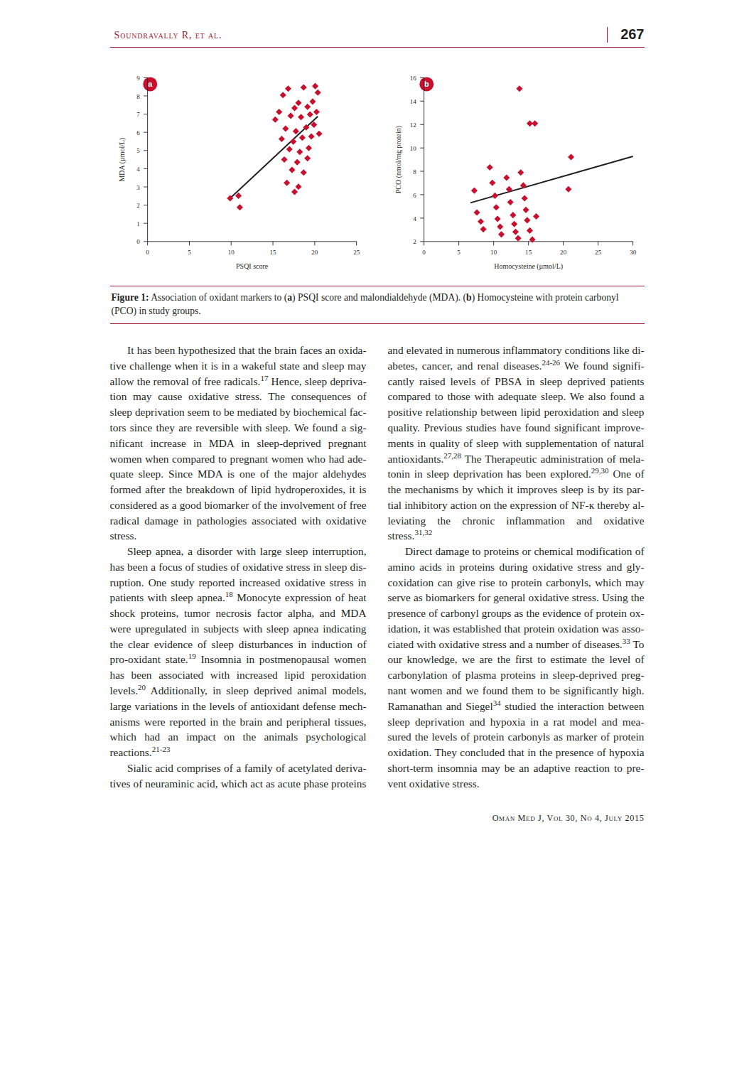Soundravally R, et al.
267
a 0 1 2 3 4 5 6 7 8 9 0 5 10 15 20 25 PSQI score MDA (µmol/L)
b 2 4 6 8 10 12 14 16 0 5 10 15 20 25 30 Homocysteine (µmol/L) PCO (nmol/mg protein)
Figure 1: Association of oxidant markers to (a) PSQI score and malondialdehyde (MDA). (b) Homocysteine with protein carbonyl (PCO) in study groups.
It has been hypothesized that the brain faces an oxidative challenge when it is in a wakeful state and sleep may allow the removal of free radicals.17 Hence, sleep deprivation may cause oxidative stress. The consequences of sleep deprivation seem to be mediated by biochemical factors since they are reversible with sleep. We found a significant increase in MDA in sleep-deprived pregnant women when compared to pregnant women who had adequate sleep. Since MDA is one of the major aldehydes formed after the breakdown of lipid hydroperoxides, it is considered as a good biomarker of the involvement of free radical damage in pathologies associated with oxidative stress.
Sleep apnea, a disorder with large sleep interruption, has been a focus of studies of oxidative stress in sleep disruption. One study reported increased oxidative stress in patients with sleep apnea.18 Monocyte expression of heat shock proteins, tumor necrosis factor alpha, and MDA were upregulated in subjects with sleep apnea indicating the clear evidence of sleep disturbances in induction of pro-oxidant state.19 Insomnia in postmenopausal women has been associated with increased lipid peroxidation levels.20 Additionally, in sleep deprived animal models, large variations in the levels of antioxidant defense mechanisms were reported in the brain and peripheral tissues, which had an impact on the animals psychological reactions.21-23
Sialic acid comprises of a family of acetylated derivatives of neuraminic acid, which act as acute phase proteins and elevated in numerous inflammatory conditions like diabetes, cancer, and renal diseases.24-26 We found significantly raised levels of PBSA in sleep deprived patients compared to those with adequate sleep. We also found a positive relationship between lipid peroxidation and sleep quality. Previous studies have found significant improvements in quality of sleep with supplementation of natural antioxidants.27,28 The Therapeutic administration of melatonin in sleep deprivation has been explored.29,30 One of the mechanisms by which it improves sleep is by its partial inhibitory action on the expression of NF-к thereby alleviating the chronic inflammation and oxidative stress.31,32
Direct damage to proteins or chemical modification of amino acids in proteins during oxidative stress and glycoxidation can give rise to protein carbonyls, which may serve as biomarkers for general oxidative stress. Using the presence of carbonyl groups as the evidence of protein oxidation, it was established that protein oxidation was associated with oxidative stress and a number of diseases.33 To our knowledge, we are the first to estimate the level of carbonylation of plasma proteins in sleep-deprived pregnant women and we found them to be significantly high. Ramanathan and Siegel34 studied the interaction between sleep deprivation and hypoxia in a rat model and measured the levels of protein carbonyls as marker of protein oxidation. They concluded that in the presence of hypoxia short-term insomnia may be an adaptive reaction to prevent oxidative stress.
Oman Med J, Vol 30, No 4, July 2015